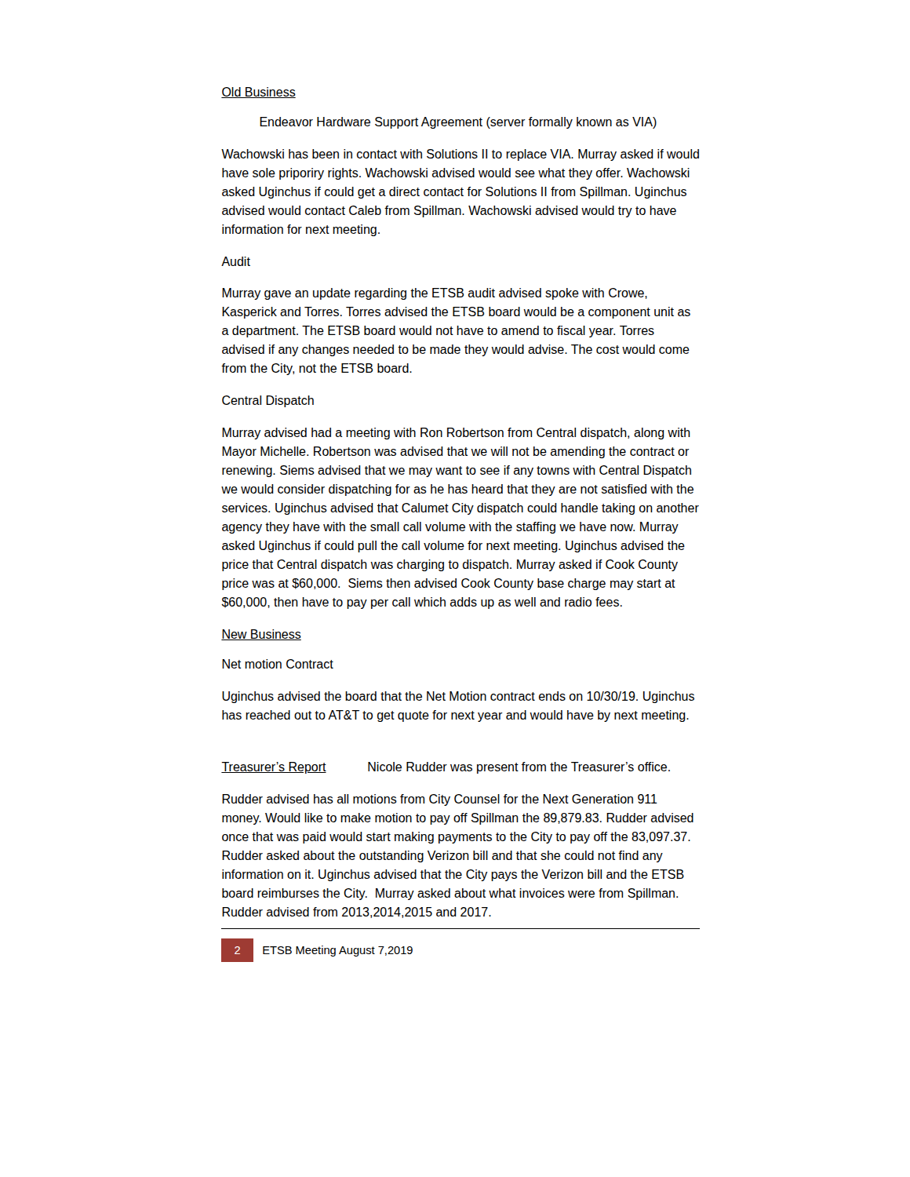Old Business
Endeavor Hardware Support Agreement (server formally known as VIA)
Wachowski has been in contact with Solutions II to replace VIA. Murray asked if would have sole priporiry rights. Wachowski advised would see what they offer. Wachowski asked Uginchus if could get a direct contact for Solutions II from Spillman. Uginchus advised would contact Caleb from Spillman. Wachowski advised would try to have information for next meeting.
Audit
Murray gave an update regarding the ETSB audit advised spoke with Crowe, Kasperick and Torres. Torres advised the ETSB board would be a component unit as a department. The ETSB board would not have to amend to fiscal year. Torres advised if any changes needed to be made they would advise. The cost would come from the City, not the ETSB board.
Central Dispatch
Murray advised had a meeting with Ron Robertson from Central dispatch, along with Mayor Michelle. Robertson was advised that we will not be amending the contract or renewing. Siems advised that we may want to see if any towns with Central Dispatch we would consider dispatching for as he has heard that they are not satisfied with the services. Uginchus advised that Calumet City dispatch could handle taking on another agency they have with the small call volume with the staffing we have now. Murray asked Uginchus if could pull the call volume for next meeting. Uginchus advised the price that Central dispatch was charging to dispatch. Murray asked if Cook County price was at $60,000. Siems then advised Cook County base charge may start at $60,000, then have to pay per call which adds up as well and radio fees.
New Business
Net motion Contract
Uginchus advised the board that the Net Motion contract ends on 10/30/19. Uginchus has reached out to AT&T to get quote for next year and would have by next meeting.
Treasurer’s Report Nicole Rudder was present from the Treasurer’s office.
Rudder advised has all motions from City Counsel for the Next Generation 911 money. Would like to make motion to pay off Spillman the 89,879.83. Rudder advised once that was paid would start making payments to the City to pay off the 83,097.37. Rudder asked about the outstanding Verizon bill and that she could not find any information on it. Uginchus advised that the City pays the Verizon bill and the ETSB board reimburses the City. Murray asked about what invoices were from Spillman. Rudder advised from 2013,2014,2015 and 2017.
2 ETSB Meeting August 7,2019